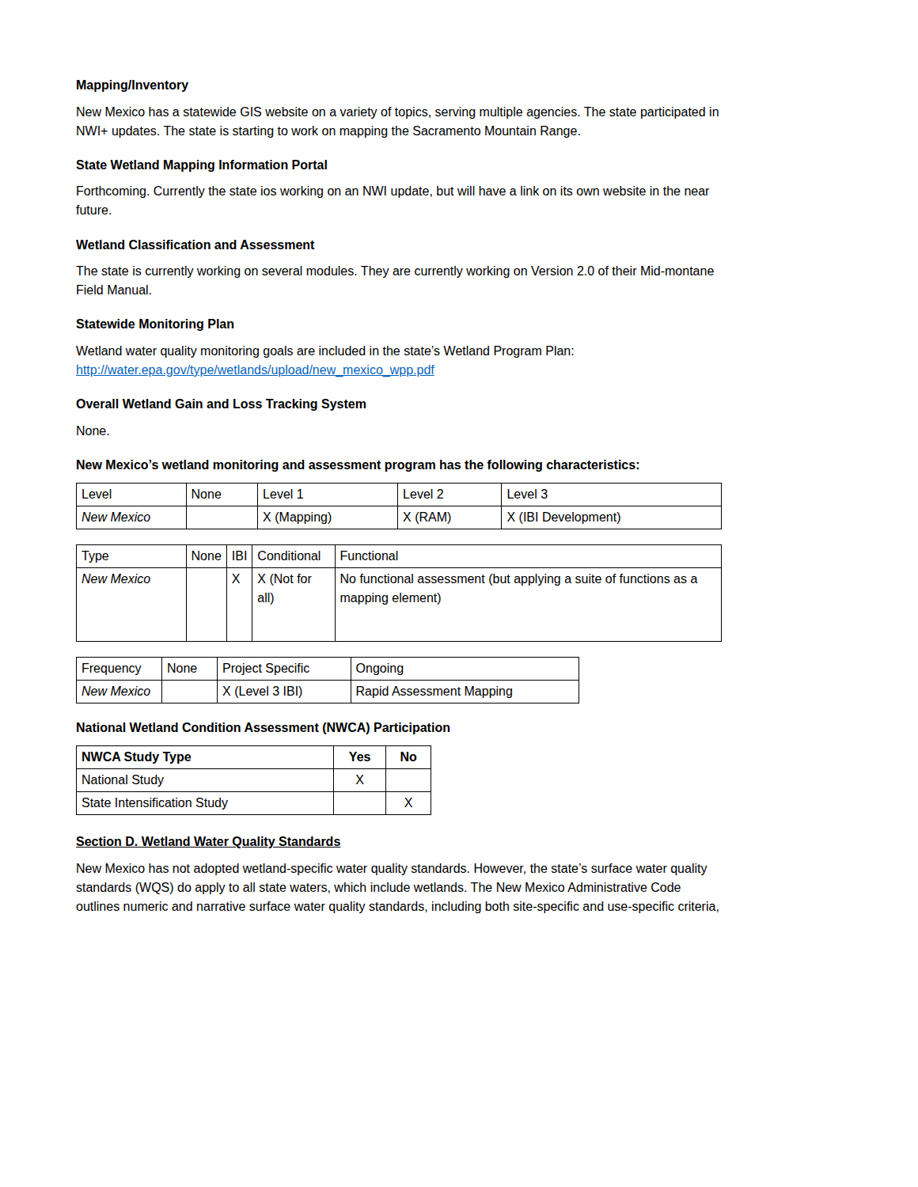Mapping/Inventory
New Mexico has a statewide GIS website on a variety of topics, serving multiple agencies. The state participated in NWI+ updates. The state is starting to work on mapping the Sacramento Mountain Range.
State Wetland Mapping Information Portal
Forthcoming. Currently the state ios working on an NWI update, but will have a link on its own website in the near future.
Wetland Classification and Assessment
The state is currently working on several modules. They are currently working on Version 2.0 of their Mid-montane Field Manual.
Statewide Monitoring Plan
Wetland water quality monitoring goals are included in the state’s Wetland Program Plan:
http://water.epa.gov/type/wetlands/upload/new_mexico_wpp.pdf
Overall Wetland Gain and Loss Tracking System
None.
New Mexico’s wetland monitoring and assessment program has the following characteristics:
| Level | None | Level 1 | Level 2 | Level 3 |
| New Mexico | | X (Mapping) | X (RAM) | X (IBI Development) |
| Type | None | IBI | Conditional | Functional |
| New Mexico | | X | X (Not for all) | No functional assessment (but applying a suite of functions as a mapping element) |
| Frequency | None | Project Specific | Ongoing |
| New Mexico | | X (Level 3 IBI) | Rapid Assessment Mapping |
National Wetland Condition Assessment (NWCA) Participation
| NWCA Study Type | Yes | No |
| --- | --- | --- |
| National Study | X | |
| State Intensification Study | | X |
Section D. Wetland Water Quality Standards
New Mexico has not adopted wetland-specific water quality standards. However, the state’s surface water quality standards (WQS) do apply to all state waters, which include wetlands. The New Mexico Administrative Code outlines numeric and narrative surface water quality standards, including both site-specific and use-specific criteria,